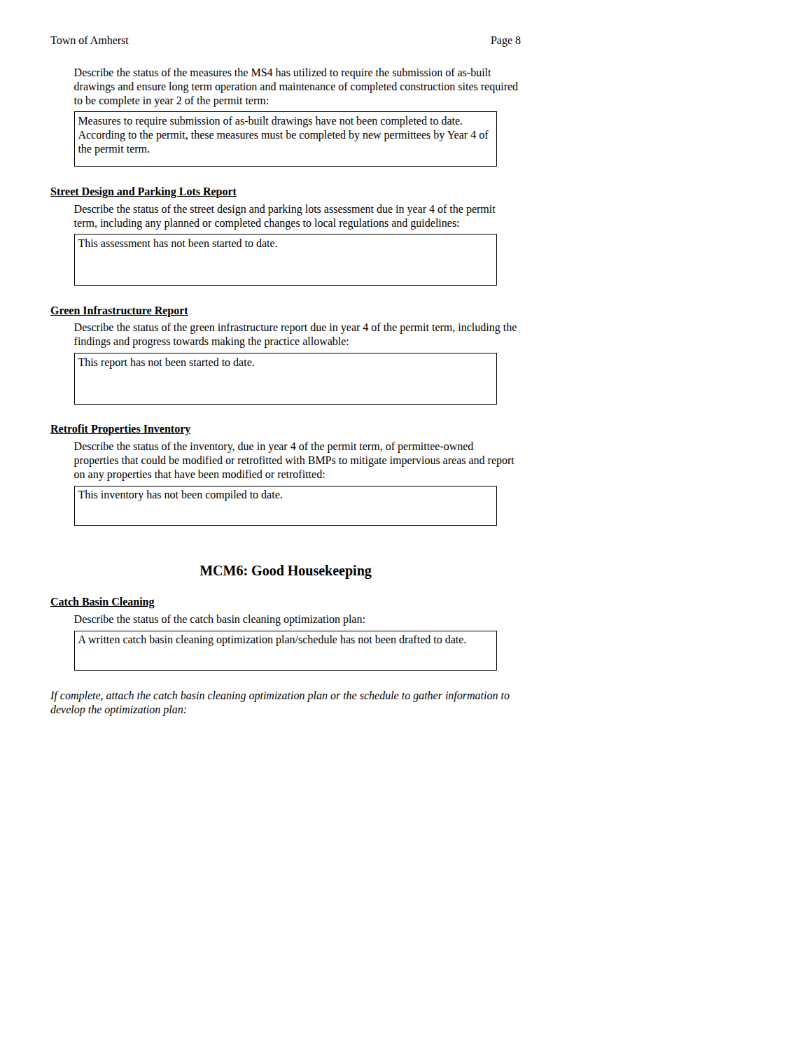Town of Amherst Page 8
Describe the status of the measures the MS4 has utilized to require the submission of as-built drawings and ensure long term operation and maintenance of completed construction sites required to be complete in year 2 of the permit term:
Measures to require submission of as-built drawings have not been completed to date.
According to the permit, these measures must be completed by new permittees by Year 4 of the permit term.
Street Design and Parking Lots Report
Describe the status of the street design and parking lots assessment due in year 4 of the permit term, including any planned or completed changes to local regulations and guidelines:
This assessment has not been started to date.
Green Infrastructure Report
Describe the status of the green infrastructure report due in year 4 of the permit term, including the findings and progress towards making the practice allowable:
This report has not been started to date.
Retrofit Properties Inventory
Describe the status of the inventory, due in year 4 of the permit term, of permittee-owned properties that could be modified or retrofitted with BMPs to mitigate impervious areas and report on any properties that have been modified or retrofitted:
This inventory has not been compiled to date.
MCM6: Good Housekeeping
Catch Basin Cleaning
Describe the status of the catch basin cleaning optimization plan:
A written catch basin cleaning optimization plan/schedule has not been drafted to date.
If complete, attach the catch basin cleaning optimization plan or the schedule to gather information to develop the optimization plan: